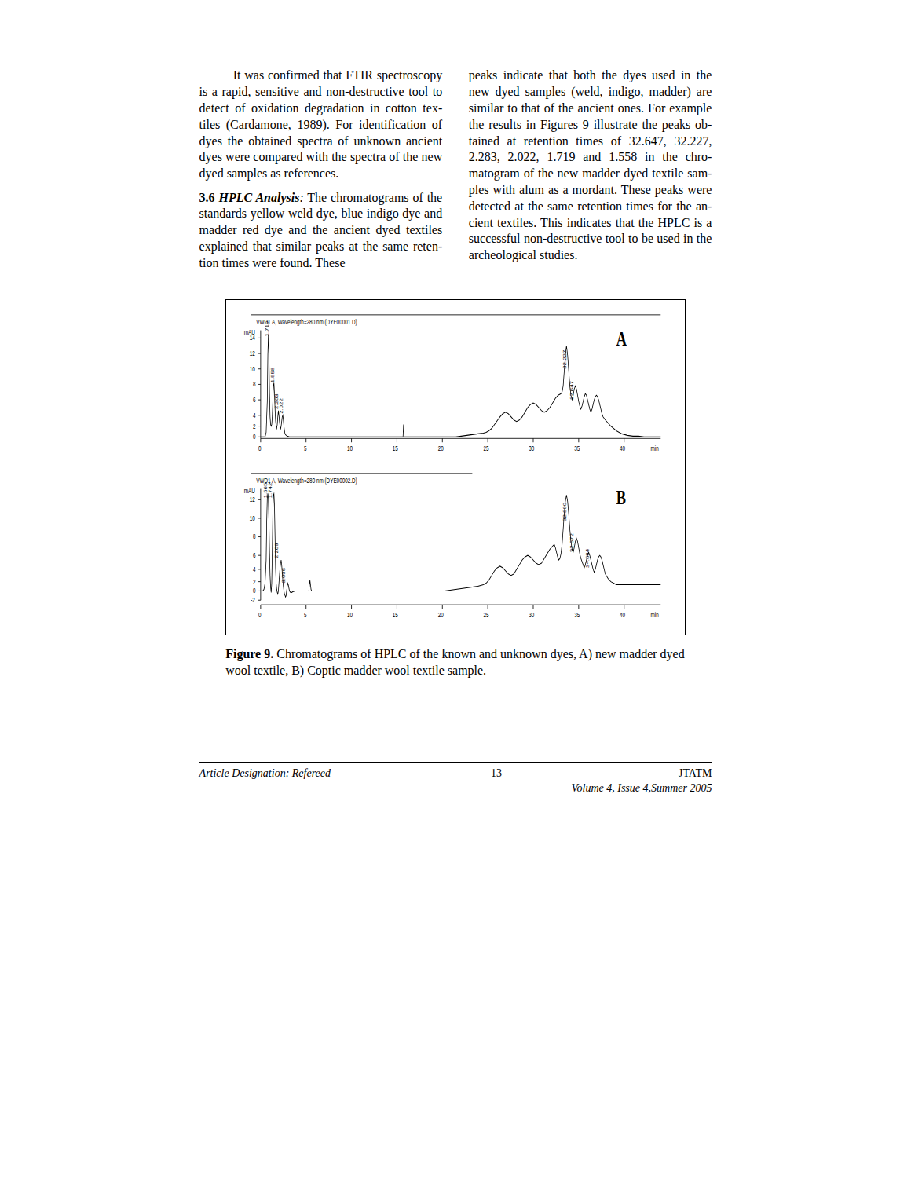It was confirmed that FTIR spectroscopy is a rapid, sensitive and non-destructive tool to detect of oxidation degradation in cotton textiles (Cardamone, 1989). For identification of dyes the obtained spectra of unknown ancient dyes were compared with the spectra of the new dyed samples as references.
3.6 HPLC Analysis: The chromatograms of the standards yellow weld dye, blue indigo dye and madder red dye and the ancient dyed textiles explained that similar peaks at the same retention times were found. These
peaks indicate that both the dyes used in the new dyed samples (weld, indigo, madder) are similar to that of the ancient ones. For example the results in Figures 9 illustrate the peaks obtained at retention times of 32.647, 32.227, 2.283, 2.022, 1.719 and 1.558 in the chromatogram of the new madder dyed textile samples with alum as a mordant. These peaks were detected at the same retention times for the ancient textiles. This indicates that the HPLC is a successful non-destructive tool to be used in the archeological studies.
VWD1 A, Wavelength=280 nm (DYE00001.D) mAU A 14 12 10 8 6 4 2 0 0 5 10 15 20 25 30 35 40 min 1.719 1.558 2.283 2.022 32.227 32.647
VWD1 A, Wavelength=280 nm (DYE00002.D) mAU B 12 10 8 6 4 2 0 -2 0 5 10 15 20 25 30 35 40 min 1.565 1.742 2.269 3.006 32.300 32.672 34.694
Figure 9. Chromatograms of HPLC of the known and unknown dyes, A) new madder dyed wool textile, B) Coptic madder wool textile sample.
Article Designation: Refereed
13
JTATM
Volume 4, Issue 4,Summer 2005